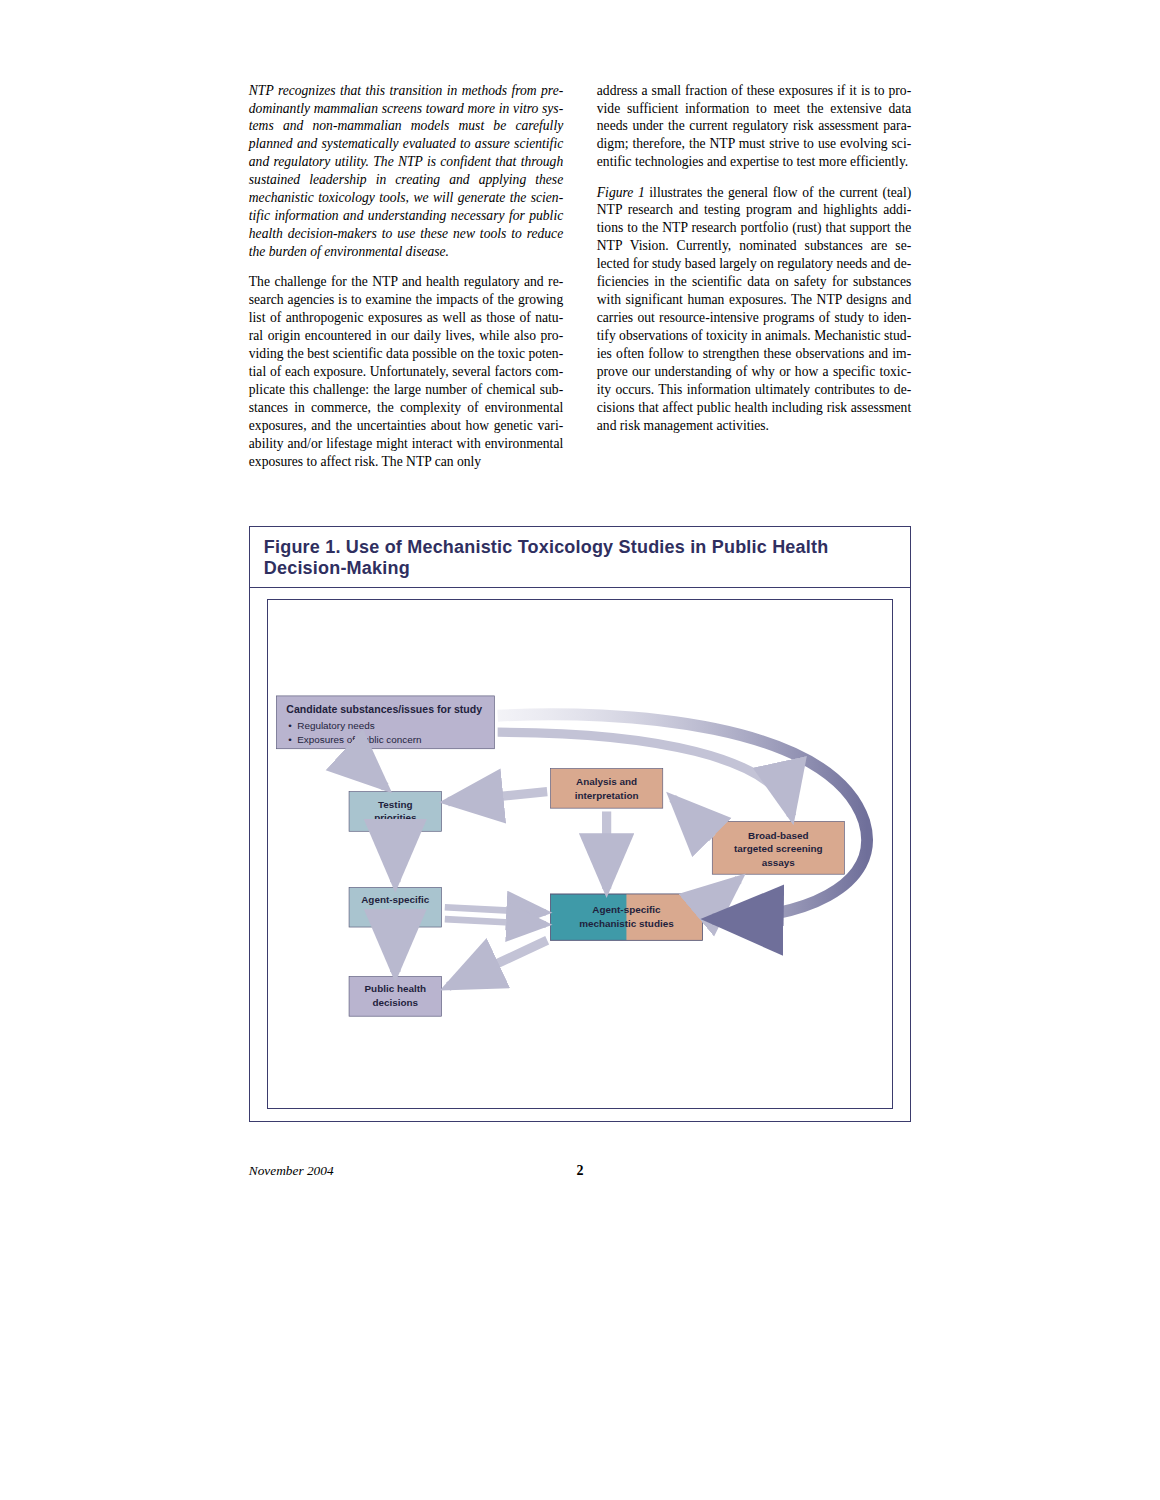NTP recognizes that this transition in methods from predominantly mammalian screens toward more in vitro systems and non-mammalian models must be carefully planned and systematically evaluated to assure scientific and regulatory utility. The NTP is confident that through sustained leadership in creating and applying these mechanistic toxicology tools, we will generate the scientific information and understanding necessary for public health decision-makers to use these new tools to reduce the burden of environmental disease.
The challenge for the NTP and health regulatory and research agencies is to examine the impacts of the growing list of anthropogenic exposures as well as those of natural origin encountered in our daily lives, while also providing the best scientific data possible on the toxic potential of each exposure. Unfortunately, several factors complicate this challenge: the large number of chemical substances in commerce, the complexity of environmental exposures, and the uncertainties about how genetic variability and/or lifestage might interact with environmental exposures to affect risk. The NTP can only
address a small fraction of these exposures if it is to provide sufficient information to meet the extensive data needs under the current regulatory risk assessment paradigm; therefore, the NTP must strive to use evolving scientific technologies and expertise to test more efficiently.
Figure 1 illustrates the general flow of the current (teal) NTP research and testing program and highlights additions to the NTP research portfolio (rust) that support the NTP Vision. Currently, nominated substances are selected for study based largely on regulatory needs and deficiencies in the scientific data on safety for substances with significant human exposures. The NTP designs and carries out resource-intensive programs of study to identify observations of toxicity in animals. Mechanistic studies often follow to strengthen these observations and improve our understanding of why or how a specific toxicity occurs. This information ultimately contributes to decisions that affect public health including risk assessment and risk management activities.
Figure 1. Use of Mechanistic Toxicology Studies in Public Health Decision-Making
Candidate substances/issues for study • Regulatory needs • Exposures of public concern Testing priorities Analysis and interpretation Broad-based targeted screening assays Agent-specific testing Agent-specific mechanistic studies Public health decisions
November 2004
2